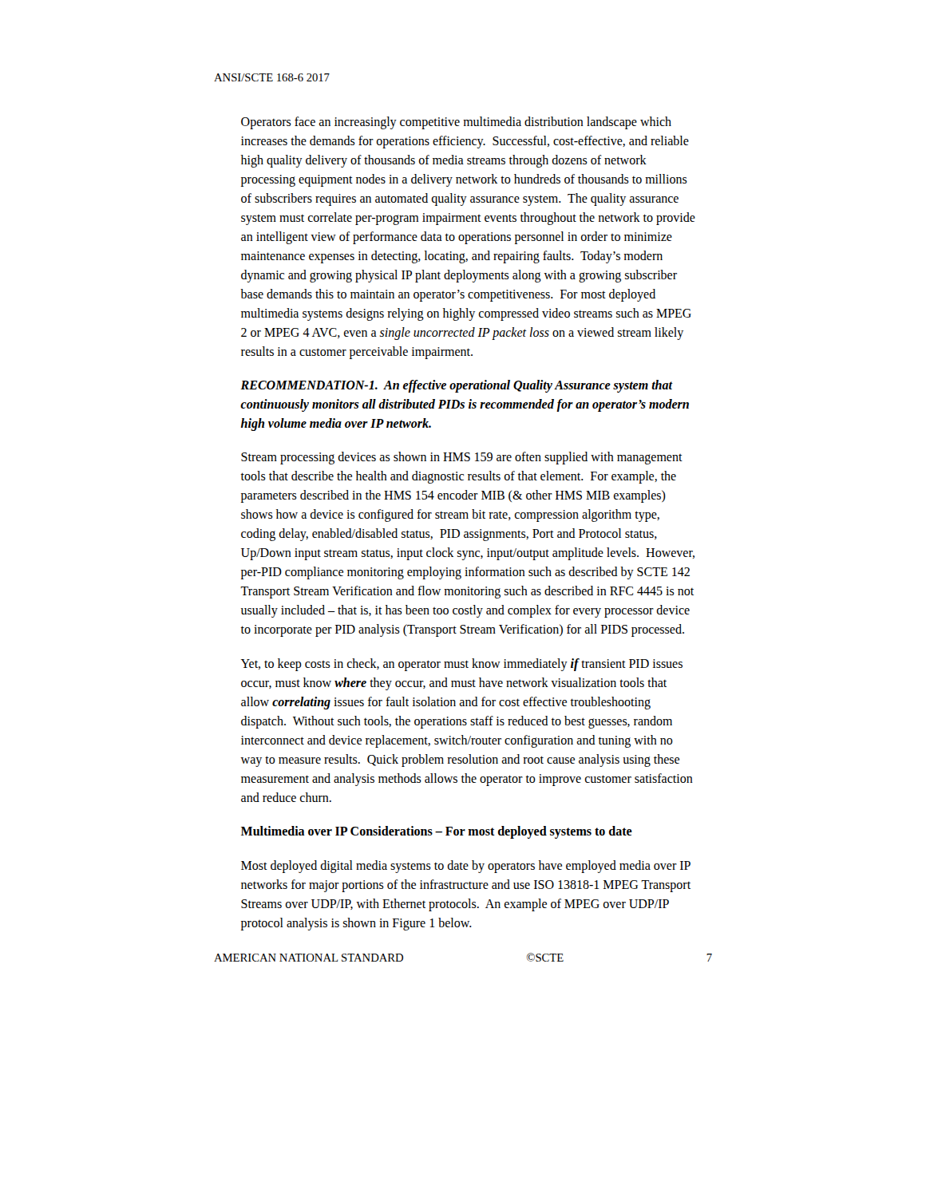ANSI/SCTE 168-6 2017
Operators face an increasingly competitive multimedia distribution landscape which increases the demands for operations efficiency. Successful, cost-effective, and reliable high quality delivery of thousands of media streams through dozens of network processing equipment nodes in a delivery network to hundreds of thousands to millions of subscribers requires an automated quality assurance system. The quality assurance system must correlate per-program impairment events throughout the network to provide an intelligent view of performance data to operations personnel in order to minimize maintenance expenses in detecting, locating, and repairing faults. Today’s modern dynamic and growing physical IP plant deployments along with a growing subscriber base demands this to maintain an operator’s competitiveness. For most deployed multimedia systems designs relying on highly compressed video streams such as MPEG 2 or MPEG 4 AVC, even a single uncorrected IP packet loss on a viewed stream likely results in a customer perceivable impairment.
RECOMMENDATION-1. An effective operational Quality Assurance system that continuously monitors all distributed PIDs is recommended for an operator’s modern high volume media over IP network.
Stream processing devices as shown in HMS 159 are often supplied with management tools that describe the health and diagnostic results of that element. For example, the parameters described in the HMS 154 encoder MIB (& other HMS MIB examples) shows how a device is configured for stream bit rate, compression algorithm type, coding delay, enabled/disabled status, PID assignments, Port and Protocol status, Up/Down input stream status, input clock sync, input/output amplitude levels. However, per-PID compliance monitoring employing information such as described by SCTE 142 Transport Stream Verification and flow monitoring such as described in RFC 4445 is not usually included – that is, it has been too costly and complex for every processor device to incorporate per PID analysis (Transport Stream Verification) for all PIDS processed.
Yet, to keep costs in check, an operator must know immediately if transient PID issues occur, must know where they occur, and must have network visualization tools that allow correlating issues for fault isolation and for cost effective troubleshooting dispatch. Without such tools, the operations staff is reduced to best guesses, random interconnect and device replacement, switch/router configuration and tuning with no way to measure results. Quick problem resolution and root cause analysis using these measurement and analysis methods allows the operator to improve customer satisfaction and reduce churn.
Multimedia over IP Considerations – For most deployed systems to date
Most deployed digital media systems to date by operators have employed media over IP networks for major portions of the infrastructure and use ISO 13818-1 MPEG Transport Streams over UDP/IP, with Ethernet protocols. An example of MPEG over UDP/IP protocol analysis is shown in Figure 1 below.
AMERICAN NATIONAL STANDARD ©SCTE 7